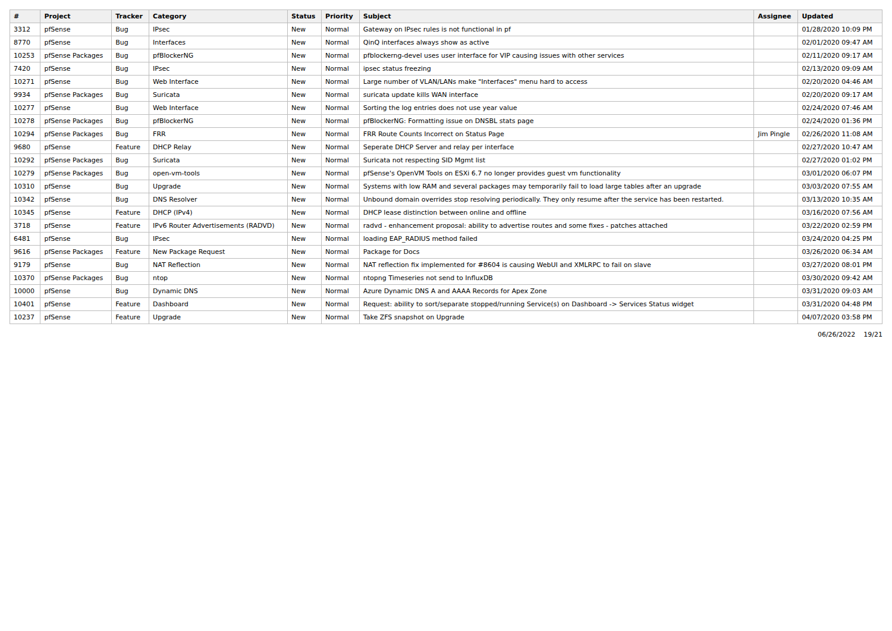Redmine issue listing
| # | Project | Tracker | Category | Status | Priority | Subject | Assignee | Updated |
| --- | --- | --- | --- | --- | --- | --- | --- | --- |
| 3312 | pfSense | Bug | IPsec | New | Normal | Gateway on IPsec rules is not functional in pf | | 01/28/2020 10:09 PM |
| 8770 | pfSense | Bug | Interfaces | New | Normal | QinQ interfaces always show as active | | 02/01/2020 09:47 AM |
| 10253 | pfSense Packages | Bug | pfBlockerNG | New | Normal | pfblockerng-devel uses user interface for VIP causing issues with other services | | 02/11/2020 09:17 AM |
| 7420 | pfSense | Bug | IPsec | New | Normal | ipsec status freezing | | 02/13/2020 09:09 AM |
| 10271 | pfSense | Bug | Web Interface | New | Normal | Large number of VLAN/LANs make "Interfaces" menu hard to access | | 02/20/2020 04:46 AM |
| 9934 | pfSense Packages | Bug | Suricata | New | Normal | suricata update kills WAN interface | | 02/20/2020 09:17 AM |
| 10277 | pfSense | Bug | Web Interface | New | Normal | Sorting the log entries does not use year value | | 02/24/2020 07:46 AM |
| 10278 | pfSense Packages | Bug | pfBlockerNG | New | Normal | pfBlockerNG: Formatting issue on DNSBL stats page | | 02/24/2020 01:36 PM |
| 10294 | pfSense Packages | Bug | FRR | New | Normal | FRR Route Counts Incorrect on Status Page | Jim Pingle | 02/26/2020 11:08 AM |
| 9680 | pfSense | Feature | DHCP Relay | New | Normal | Seperate DHCP Server and relay per interface | | 02/27/2020 10:47 AM |
| 10292 | pfSense Packages | Bug | Suricata | New | Normal | Suricata not respecting SID Mgmt list | | 02/27/2020 01:02 PM |
| 10279 | pfSense Packages | Bug | open-vm-tools | New | Normal | pfSense's OpenVM Tools on ESXi 6.7 no longer provides guest vm functionality | | 03/01/2020 06:07 PM |
| 10310 | pfSense | Bug | Upgrade | New | Normal | Systems with low RAM and several packages may temporarily fail to load large tables after an upgrade | | 03/03/2020 07:55 AM |
| 10342 | pfSense | Bug | DNS Resolver | New | Normal | Unbound domain overrides stop resolving periodically. They only resume after the service has been restarted. | | 03/13/2020 10:35 AM |
| 10345 | pfSense | Feature | DHCP (IPv4) | New | Normal | DHCP lease distinction between online and offline | | 03/16/2020 07:56 AM |
| 3718 | pfSense | Feature | IPv6 Router Advertisements (RADVD) | New | Normal | radvd - enhancement proposal: ability to advertise routes and some fixes - patches attached | | 03/22/2020 02:59 PM |
| 6481 | pfSense | Bug | IPsec | New | Normal | loading EAP_RADIUS method failed | | 03/24/2020 04:25 PM |
| 9616 | pfSense Packages | Feature | New Package Request | New | Normal | Package for Docs | | 03/26/2020 06:34 AM |
| 9179 | pfSense | Bug | NAT Reflection | New | Normal | NAT reflection fix implemented for #8604 is causing WebUI and XMLRPC to fail on slave | | 03/27/2020 08:01 PM |
| 10370 | pfSense Packages | Bug | ntop | New | Normal | ntopng Timeseries not send to InfluxDB | | 03/30/2020 09:42 AM |
| 10000 | pfSense | Bug | Dynamic DNS | New | Normal | Azure Dynamic DNS A and AAAA Records for Apex Zone | | 03/31/2020 09:03 AM |
| 10401 | pfSense | Feature | Dashboard | New | Normal | Request: ability to sort/separate stopped/running Service(s) on Dashboard -> Services Status widget | | 03/31/2020 04:48 PM |
| 10237 | pfSense | Feature | Upgrade | New | Normal | Take ZFS snapshot on Upgrade | | 04/07/2020 03:58 PM |
06/26/2022 19/21